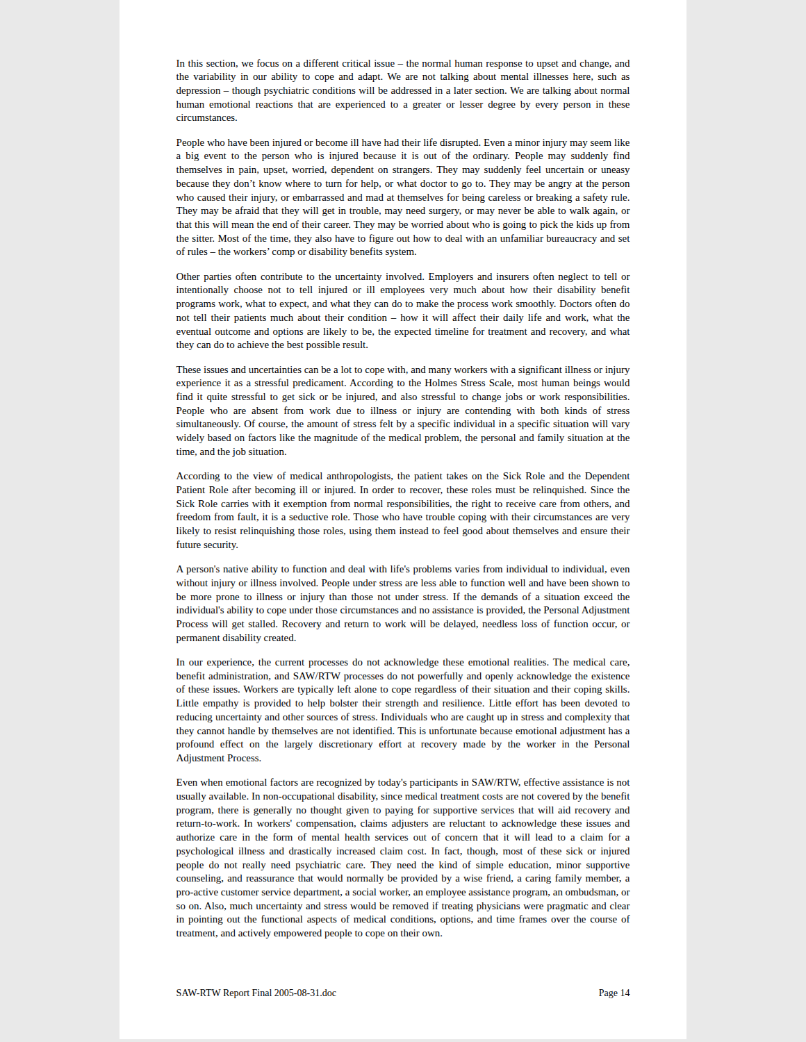In this section, we focus on a different critical issue – the normal human response to upset and change, and the variability in our ability to cope and adapt. We are not talking about mental illnesses here, such as depression – though psychiatric conditions will be addressed in a later section. We are talking about normal human emotional reactions that are experienced to a greater or lesser degree by every person in these circumstances.
People who have been injured or become ill have had their life disrupted. Even a minor injury may seem like a big event to the person who is injured because it is out of the ordinary. People may suddenly find themselves in pain, upset, worried, dependent on strangers. They may suddenly feel uncertain or uneasy because they don’t know where to turn for help, or what doctor to go to. They may be angry at the person who caused their injury, or embarrassed and mad at themselves for being careless or breaking a safety rule. They may be afraid that they will get in trouble, may need surgery, or may never be able to walk again, or that this will mean the end of their career. They may be worried about who is going to pick the kids up from the sitter. Most of the time, they also have to figure out how to deal with an unfamiliar bureaucracy and set of rules – the workers’ comp or disability benefits system.
Other parties often contribute to the uncertainty involved. Employers and insurers often neglect to tell or intentionally choose not to tell injured or ill employees very much about how their disability benefit programs work, what to expect, and what they can do to make the process work smoothly. Doctors often do not tell their patients much about their condition – how it will affect their daily life and work, what the eventual outcome and options are likely to be, the expected timeline for treatment and recovery, and what they can do to achieve the best possible result.
These issues and uncertainties can be a lot to cope with, and many workers with a significant illness or injury experience it as a stressful predicament. According to the Holmes Stress Scale, most human beings would find it quite stressful to get sick or be injured, and also stressful to change jobs or work responsibilities. People who are absent from work due to illness or injury are contending with both kinds of stress simultaneously. Of course, the amount of stress felt by a specific individual in a specific situation will vary widely based on factors like the magnitude of the medical problem, the personal and family situation at the time, and the job situation.
According to the view of medical anthropologists, the patient takes on the Sick Role and the Dependent Patient Role after becoming ill or injured. In order to recover, these roles must be relinquished. Since the Sick Role carries with it exemption from normal responsibilities, the right to receive care from others, and freedom from fault, it is a seductive role. Those who have trouble coping with their circumstances are very likely to resist relinquishing those roles, using them instead to feel good about themselves and ensure their future security.
A person's native ability to function and deal with life's problems varies from individual to individual, even without injury or illness involved. People under stress are less able to function well and have been shown to be more prone to illness or injury than those not under stress. If the demands of a situation exceed the individual's ability to cope under those circumstances and no assistance is provided, the Personal Adjustment Process will get stalled. Recovery and return to work will be delayed, needless loss of function occur, or permanent disability created.
In our experience, the current processes do not acknowledge these emotional realities. The medical care, benefit administration, and SAW/RTW processes do not powerfully and openly acknowledge the existence of these issues. Workers are typically left alone to cope regardless of their situation and their coping skills. Little empathy is provided to help bolster their strength and resilience. Little effort has been devoted to reducing uncertainty and other sources of stress. Individuals who are caught up in stress and complexity that they cannot handle by themselves are not identified. This is unfortunate because emotional adjustment has a profound effect on the largely discretionary effort at recovery made by the worker in the Personal Adjustment Process.
Even when emotional factors are recognized by today's participants in SAW/RTW, effective assistance is not usually available. In non-occupational disability, since medical treatment costs are not covered by the benefit program, there is generally no thought given to paying for supportive services that will aid recovery and return-to-work. In workers' compensation, claims adjusters are reluctant to acknowledge these issues and authorize care in the form of mental health services out of concern that it will lead to a claim for a psychological illness and drastically increased claim cost. In fact, though, most of these sick or injured people do not really need psychiatric care. They need the kind of simple education, minor supportive counseling, and reassurance that would normally be provided by a wise friend, a caring family member, a pro-active customer service department, a social worker, an employee assistance program, an ombudsman, or so on. Also, much uncertainty and stress would be removed if treating physicians were pragmatic and clear in pointing out the functional aspects of medical conditions, options, and time frames over the course of treatment, and actively empowered people to cope on their own.
SAW-RTW Report Final 2005-08-31.doc Page 14